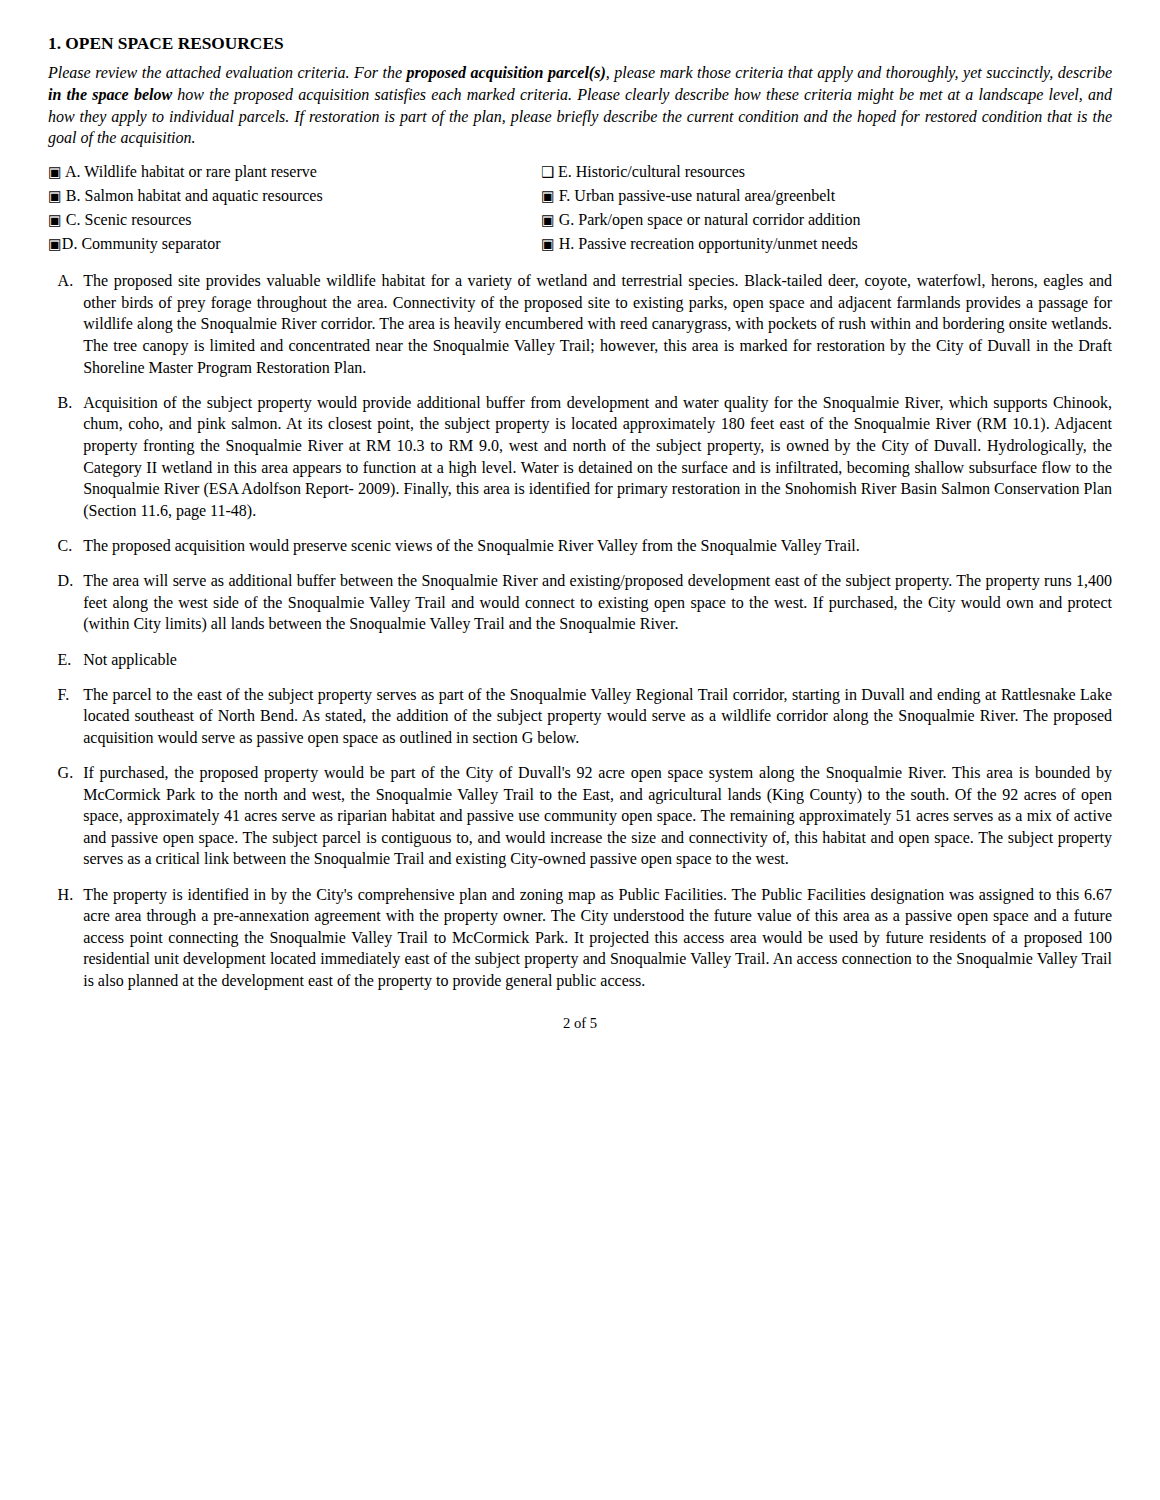1. OPEN SPACE RESOURCES
Please review the attached evaluation criteria. For the proposed acquisition parcel(s), please mark those criteria that apply and thoroughly, yet succinctly, describe in the space below how the proposed acquisition satisfies each marked criteria. Please clearly describe how these criteria might be met at a landscape level, and how they apply to individual parcels. If restoration is part of the plan, please briefly describe the current condition and the hoped for restored condition that is the goal of the acquisition.
| ▣ A. Wildlife habitat or rare plant reserve | ❑ E. Historic/cultural resources |
| ▣ B. Salmon habitat and aquatic resources | ▣ F. Urban passive-use natural area/greenbelt |
| ▣ C. Scenic resources | ▣ G. Park/open space or natural corridor addition |
| ▣ D. Community separator | ▣ H. Passive recreation opportunity/unmet needs |
A. The proposed site provides valuable wildlife habitat for a variety of wetland and terrestrial species. Black-tailed deer, coyote, waterfowl, herons, eagles and other birds of prey forage throughout the area. Connectivity of the proposed site to existing parks, open space and adjacent farmlands provides a passage for wildlife along the Snoqualmie River corridor. The area is heavily encumbered with reed canarygrass, with pockets of rush within and bordering onsite wetlands. The tree canopy is limited and concentrated near the Snoqualmie Valley Trail; however, this area is marked for restoration by the City of Duvall in the Draft Shoreline Master Program Restoration Plan.
B. Acquisition of the subject property would provide additional buffer from development and water quality for the Snoqualmie River, which supports Chinook, chum, coho, and pink salmon. At its closest point, the subject property is located approximately 180 feet east of the Snoqualmie River (RM 10.1). Adjacent property fronting the Snoqualmie River at RM 10.3 to RM 9.0, west and north of the subject property, is owned by the City of Duvall. Hydrologically, the Category II wetland in this area appears to function at a high level. Water is detained on the surface and is infiltrated, becoming shallow subsurface flow to the Snoqualmie River (ESA Adolfson Report- 2009). Finally, this area is identified for primary restoration in the Snohomish River Basin Salmon Conservation Plan (Section 11.6, page 11-48).
C. The proposed acquisition would preserve scenic views of the Snoqualmie River Valley from the Snoqualmie Valley Trail.
D. The area will serve as additional buffer between the Snoqualmie River and existing/proposed development east of the subject property. The property runs 1,400 feet along the west side of the Snoqualmie Valley Trail and would connect to existing open space to the west. If purchased, the City would own and protect (within City limits) all lands between the Snoqualmie Valley Trail and the Snoqualmie River.
E. Not applicable
F. The parcel to the east of the subject property serves as part of the Snoqualmie Valley Regional Trail corridor, starting in Duvall and ending at Rattlesnake Lake located southeast of North Bend. As stated, the addition of the subject property would serve as a wildlife corridor along the Snoqualmie River. The proposed acquisition would serve as passive open space as outlined in section G below.
G. If purchased, the proposed property would be part of the City of Duvall's 92 acre open space system along the Snoqualmie River. This area is bounded by McCormick Park to the north and west, the Snoqualmie Valley Trail to the East, and agricultural lands (King County) to the south. Of the 92 acres of open space, approximately 41 acres serve as riparian habitat and passive use community open space. The remaining approximately 51 acres serves as a mix of active and passive open space. The subject parcel is contiguous to, and would increase the size and connectivity of, this habitat and open space. The subject property serves as a critical link between the Snoqualmie Trail and existing City-owned passive open space to the west.
H. The property is identified in by the City's comprehensive plan and zoning map as Public Facilities. The Public Facilities designation was assigned to this 6.67 acre area through a pre-annexation agreement with the property owner. The City understood the future value of this area as a passive open space and a future access point connecting the Snoqualmie Valley Trail to McCormick Park. It projected this access area would be used by future residents of a proposed 100 residential unit development located immediately east of the subject property and Snoqualmie Valley Trail. An access connection to the Snoqualmie Valley Trail is also planned at the development east of the property to provide general public access.
2 of 5